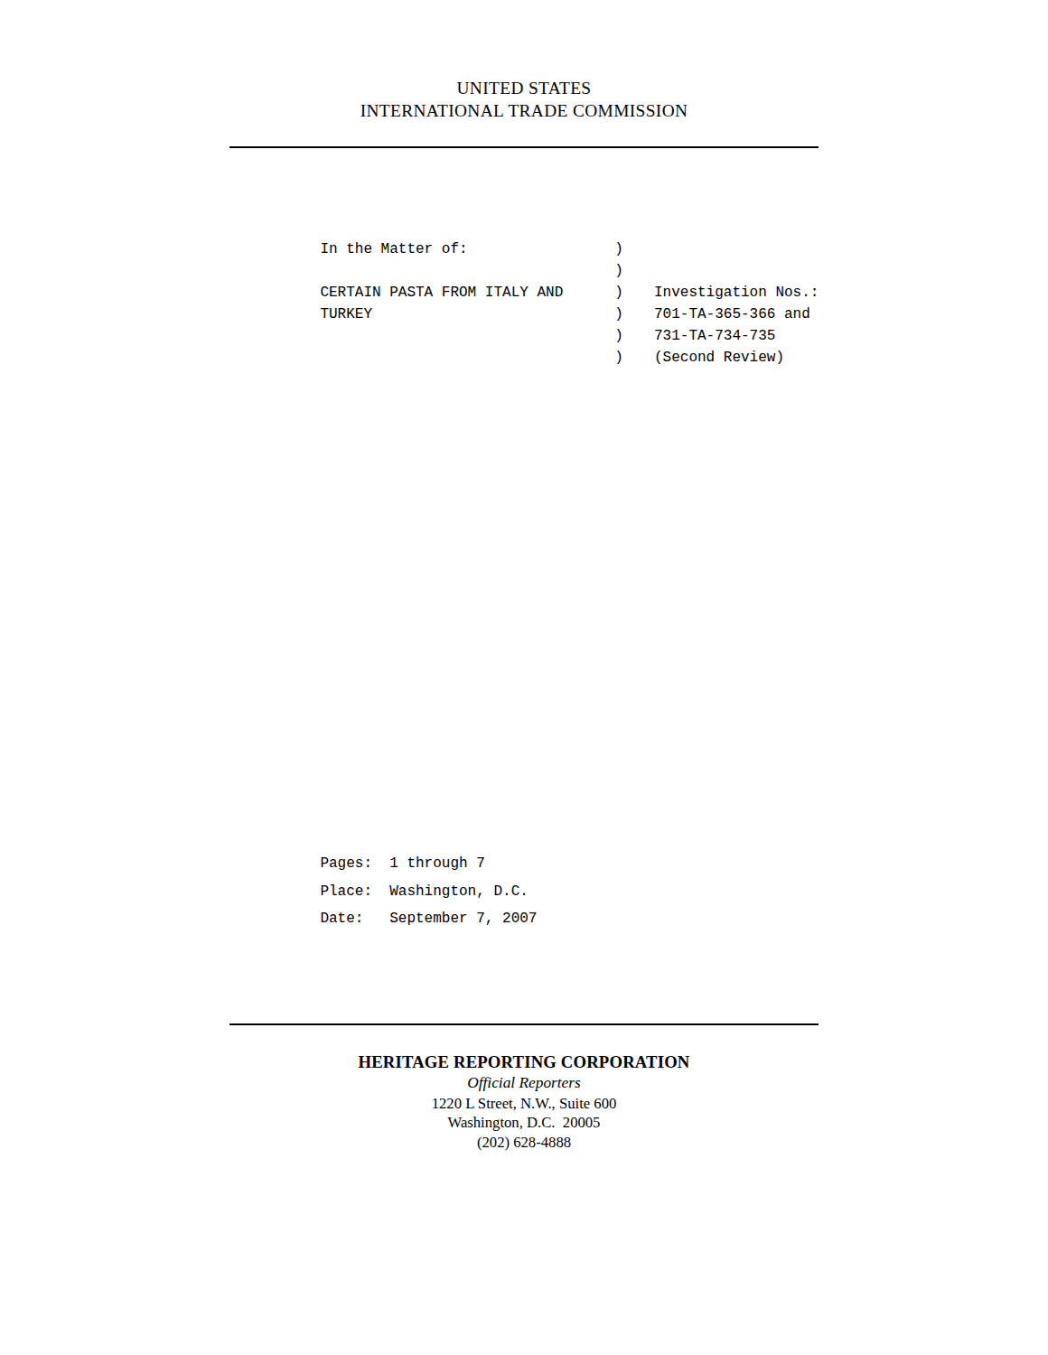UNITED STATES
INTERNATIONAL TRADE COMMISSION
| In the Matter of: | ) | |
| | ) | |
| CERTAIN PASTA FROM ITALY AND | ) | Investigation Nos.: |
| TURKEY | ) | 701-TA-365-366 and |
| | ) | 731-TA-734-735 |
| | ) | (Second Review) |
Pages: 1 through 7
Place: Washington, D.C.
Date: September 7, 2007
HERITAGE REPORTING CORPORATION
Official Reporters
1220 L Street, N.W., Suite 600
Washington, D.C. 20005
(202) 628-4888